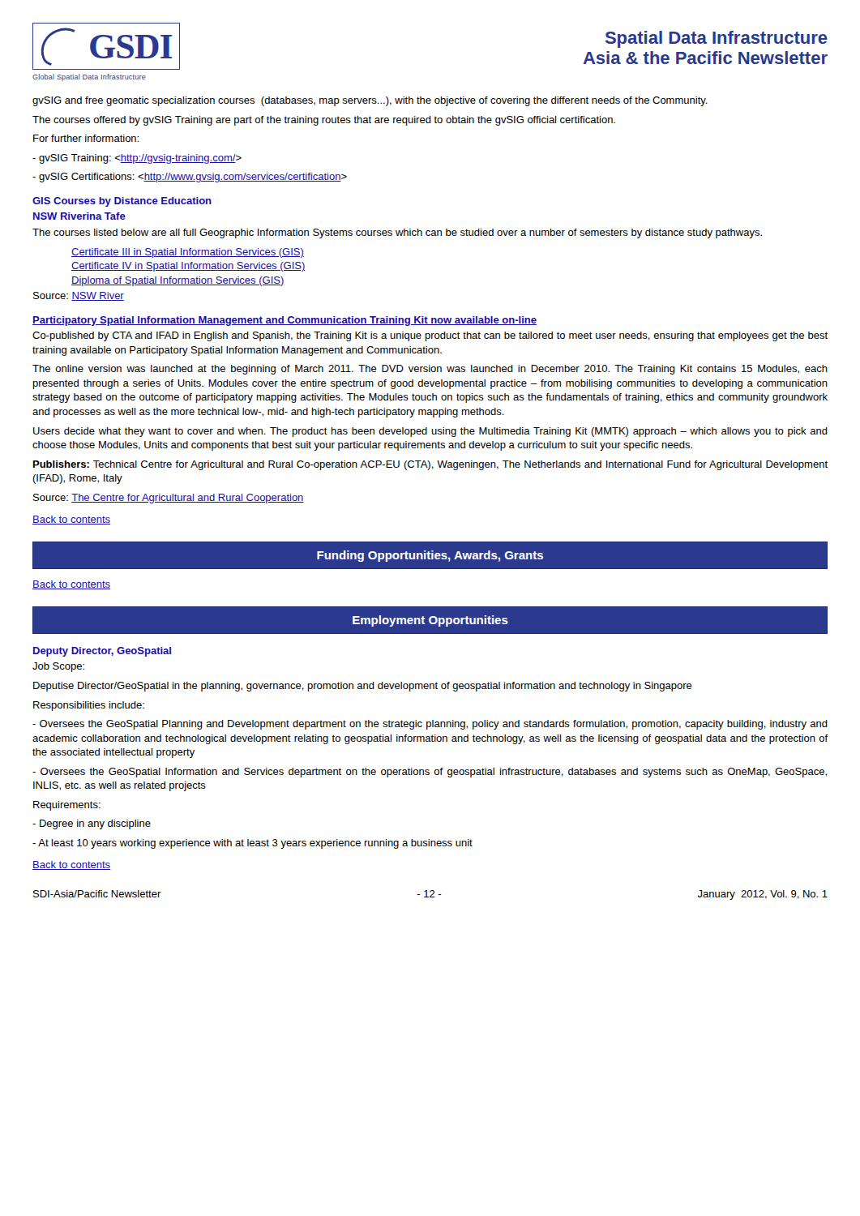GSDI
Global Spatial Data Infrastructure
Spatial Data Infrastructure
Asia & the Pacific Newsletter
gvSIG and free geomatic specialization courses (databases, map servers...), with the objective of covering the different needs of the Community.
The courses offered by gvSIG Training are part of the training routes that are required to obtain the gvSIG official certification.
For further information:
- gvSIG Training: <http://gvsig-training.com/>
- gvSIG Certifications: <http://www.gvsig.com/services/certification>
GIS Courses by Distance Education
NSW Riverina Tafe
The courses listed below are all full Geographic Information Systems courses which can be studied over a number of semesters by distance study pathways.
Certificate III in Spatial Information Services (GIS)
Certificate IV in Spatial Information Services (GIS)
Diploma of Spatial Information Services (GIS)
Source: NSW River
Participatory Spatial Information Management and Communication Training Kit now available on-line
Co-published by CTA and IFAD in English and Spanish, the Training Kit is a unique product that can be tailored to meet user needs, ensuring that employees get the best training available on Participatory Spatial Information Management and Communication.
The online version was launched at the beginning of March 2011. The DVD version was launched in December 2010. The Training Kit contains 15 Modules, each presented through a series of Units. Modules cover the entire spectrum of good developmental practice – from mobilising communities to developing a communication strategy based on the outcome of participatory mapping activities. The Modules touch on topics such as the fundamentals of training, ethics and community groundwork and processes as well as the more technical low-, mid- and high-tech participatory mapping methods.
Users decide what they want to cover and when. The product has been developed using the Multimedia Training Kit (MMTK) approach – which allows you to pick and choose those Modules, Units and components that best suit your particular requirements and develop a curriculum to suit your specific needs.
Publishers: Technical Centre for Agricultural and Rural Co-operation ACP-EU (CTA), Wageningen, The Netherlands and International Fund for Agricultural Development (IFAD), Rome, Italy
Source: The Centre for Agricultural and Rural Cooperation
Back to contents
Funding Opportunities, Awards, Grants
Back to contents
Employment Opportunities
Deputy Director, GeoSpatial
Job Scope:
Deputise Director/GeoSpatial in the planning, governance, promotion and development of geospatial information and technology in Singapore
Responsibilities include:
- Oversees the GeoSpatial Planning and Development department on the strategic planning, policy and standards formulation, promotion, capacity building, industry and academic collaboration and technological development relating to geospatial information and technology, as well as the licensing of geospatial data and the protection of the associated intellectual property
- Oversees the GeoSpatial Information and Services department on the operations of geospatial infrastructure, databases and systems such as OneMap, GeoSpace, INLIS, etc. as well as related projects
Requirements:
- Degree in any discipline
- At least 10 years working experience with at least 3 years experience running a business unit
Back to contents
SDI-Asia/Pacific Newsletter
- 12 -
January 2012, Vol. 9, No. 1